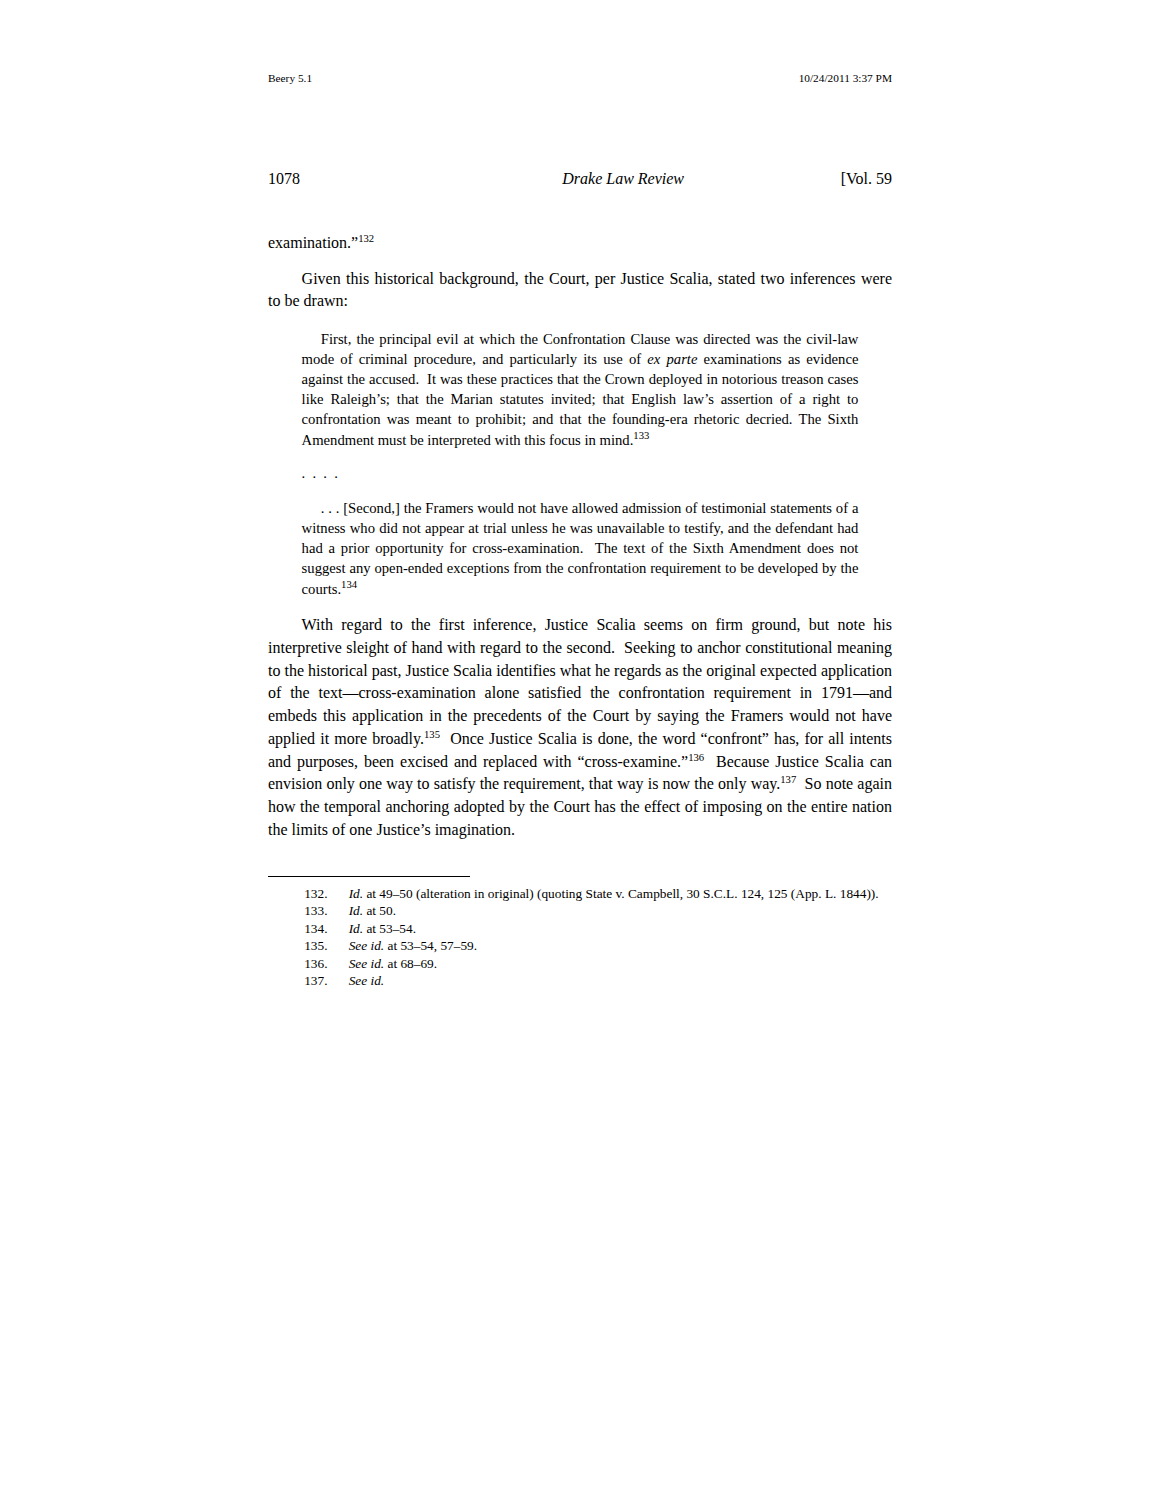Beery 5.1 10/24/2011 3:37 PM
1078 Drake Law Review [Vol. 59
examination.”132
Given this historical background, the Court, per Justice Scalia, stated two inferences were to be drawn:
First, the principal evil at which the Confrontation Clause was directed was the civil-law mode of criminal procedure, and particularly its use of ex parte examinations as evidence against the accused. It was these practices that the Crown deployed in notorious treason cases like Raleigh’s; that the Marian statutes invited; that English law’s assertion of a right to confrontation was meant to prohibit; and that the founding-era rhetoric decried. The Sixth Amendment must be interpreted with this focus in mind.133
. . . .
. . . [Second,] the Framers would not have allowed admission of testimonial statements of a witness who did not appear at trial unless he was unavailable to testify, and the defendant had had a prior opportunity for cross-examination. The text of the Sixth Amendment does not suggest any open-ended exceptions from the confrontation requirement to be developed by the courts.134
With regard to the first inference, Justice Scalia seems on firm ground, but note his interpretive sleight of hand with regard to the second. Seeking to anchor constitutional meaning to the historical past, Justice Scalia identifies what he regards as the original expected application of the text—cross-examination alone satisfied the confrontation requirement in 1791—and embeds this application in the precedents of the Court by saying the Framers would not have applied it more broadly.135 Once Justice Scalia is done, the word “confront” has, for all intents and purposes, been excised and replaced with “cross-examine.”136 Because Justice Scalia can envision only one way to satisfy the requirement, that way is now the only way.137 So note again how the temporal anchoring adopted by the Court has the effect of imposing on the entire nation the limits of one Justice’s imagination.
132. Id. at 49–50 (alteration in original) (quoting State v. Campbell, 30 S.C.L. 124, 125 (App. L. 1844)).
133. Id. at 50.
134. Id. at 53–54.
135. See id. at 53–54, 57–59.
136. See id. at 68–69.
137. See id.